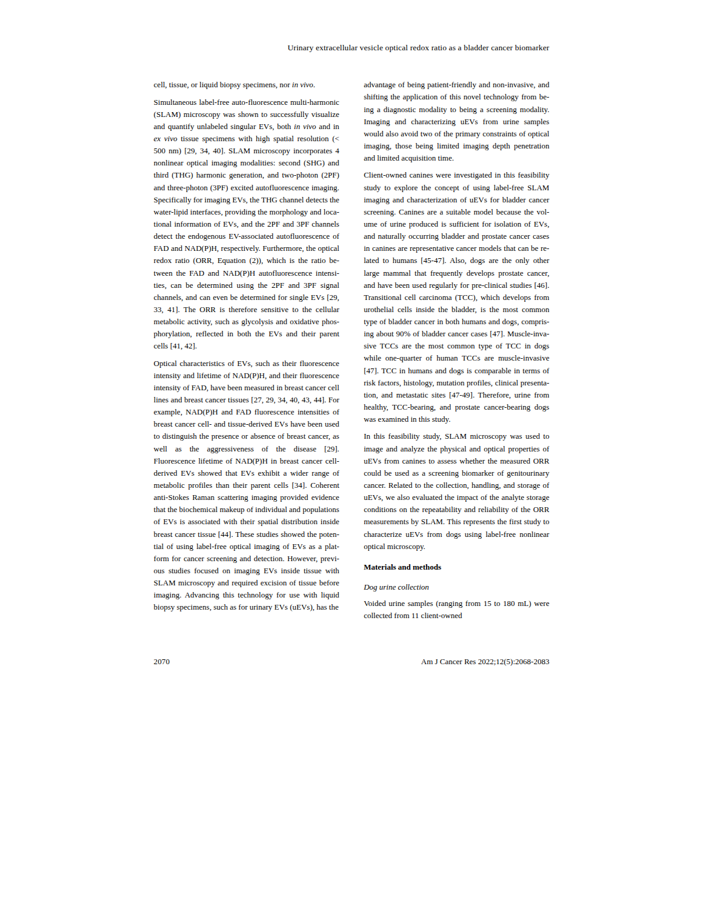Urinary extracellular vesicle optical redox ratio as a bladder cancer biomarker
cell, tissue, or liquid biopsy specimens, nor in vivo.
Simultaneous label-free auto-fluorescence multi-harmonic (SLAM) microscopy was shown to successfully visualize and quantify unlabeled singular EVs, both in vivo and in ex vivo tissue specimens with high spatial resolution (< 500 nm) [29, 34, 40]. SLAM microscopy incorporates 4 nonlinear optical imaging modalities: second (SHG) and third (THG) harmonic generation, and two-photon (2PF) and three-photon (3PF) excited autofluorescence imaging. Specifically for imaging EVs, the THG channel detects the water-lipid interfaces, providing the morphology and locational information of EVs, and the 2PF and 3PF channels detect the endogenous EV-associated autofluorescence of FAD and NAD(P)H, respectively. Furthermore, the optical redox ratio (ORR, Equation (2)), which is the ratio between the FAD and NAD(P)H autofluorescence intensities, can be determined using the 2PF and 3PF signal channels, and can even be determined for single EVs [29, 33, 41]. The ORR is therefore sensitive to the cellular metabolic activity, such as glycolysis and oxidative phosphorylation, reflected in both the EVs and their parent cells [41, 42].
Optical characteristics of EVs, such as their fluorescence intensity and lifetime of NAD(P)H, and their fluorescence intensity of FAD, have been measured in breast cancer cell lines and breast cancer tissues [27, 29, 34, 40, 43, 44]. For example, NAD(P)H and FAD fluorescence intensities of breast cancer cell- and tissue-derived EVs have been used to distinguish the presence or absence of breast cancer, as well as the aggressiveness of the disease [29]. Fluorescence lifetime of NAD(P)H in breast cancer cell-derived EVs showed that EVs exhibit a wider range of metabolic profiles than their parent cells [34]. Coherent anti-Stokes Raman scattering imaging provided evidence that the biochemical makeup of individual and populations of EVs is associated with their spatial distribution inside breast cancer tissue [44]. These studies showed the potential of using label-free optical imaging of EVs as a platform for cancer screening and detection. However, previous studies focused on imaging EVs inside tissue with SLAM microscopy and required excision of tissue before imaging. Advancing this technology for use with liquid biopsy specimens, such as for urinary EVs (uEVs), has the
advantage of being patient-friendly and non-invasive, and shifting the application of this novel technology from being a diagnostic modality to being a screening modality. Imaging and characterizing uEVs from urine samples would also avoid two of the primary constraints of optical imaging, those being limited imaging depth penetration and limited acquisition time.
Client-owned canines were investigated in this feasibility study to explore the concept of using label-free SLAM imaging and characterization of uEVs for bladder cancer screening. Canines are a suitable model because the volume of urine produced is sufficient for isolation of EVs, and naturally occurring bladder and prostate cancer cases in canines are representative cancer models that can be related to humans [45-47]. Also, dogs are the only other large mammal that frequently develops prostate cancer, and have been used regularly for pre-clinical studies [46]. Transitional cell carcinoma (TCC), which develops from urothelial cells inside the bladder, is the most common type of bladder cancer in both humans and dogs, comprising about 90% of bladder cancer cases [47]. Muscle-invasive TCCs are the most common type of TCC in dogs while one-quarter of human TCCs are muscle-invasive [47]. TCC in humans and dogs is comparable in terms of risk factors, histology, mutation profiles, clinical presentation, and metastatic sites [47-49]. Therefore, urine from healthy, TCC-bearing, and prostate cancer-bearing dogs was examined in this study.
In this feasibility study, SLAM microscopy was used to image and analyze the physical and optical properties of uEVs from canines to assess whether the measured ORR could be used as a screening biomarker of genitourinary cancer. Related to the collection, handling, and storage of uEVs, we also evaluated the impact of the analyte storage conditions on the repeatability and reliability of the ORR measurements by SLAM. This represents the first study to characterize uEVs from dogs using label-free nonlinear optical microscopy.
Materials and methods
Dog urine collection
Voided urine samples (ranging from 15 to 180 mL) were collected from 11 client-owned
2070
Am J Cancer Res 2022;12(5):2068-2083